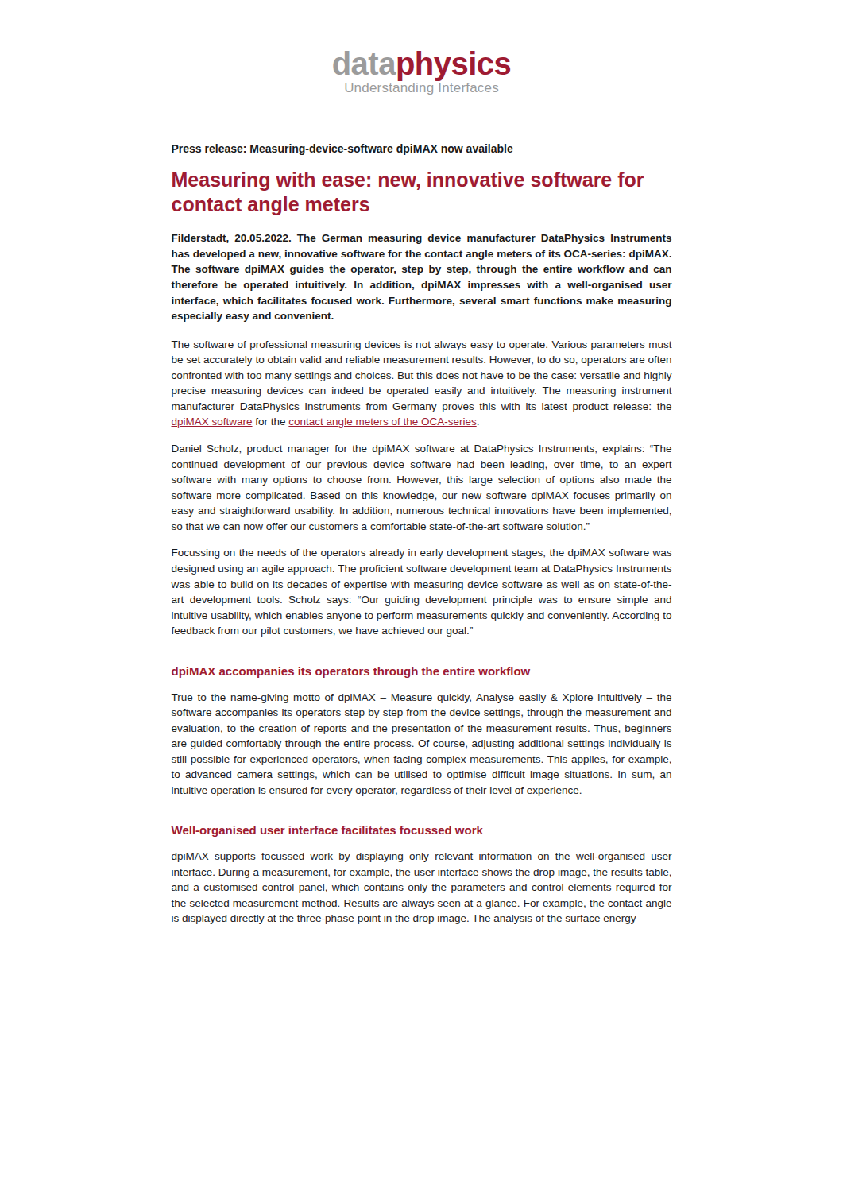data physics
Understanding Interfaces
Press release: Measuring-device-software dpiMAX now available
Measuring with ease: new, innovative software for contact angle meters
Filderstadt, 20.05.2022. The German measuring device manufacturer DataPhysics Instruments has developed a new, innovative software for the contact angle meters of its OCA-series: dpiMAX. The software dpiMAX guides the operator, step by step, through the entire workflow and can therefore be operated intuitively. In addition, dpiMAX impresses with a well-organised user interface, which facilitates focused work. Furthermore, several smart functions make measuring especially easy and convenient.
The software of professional measuring devices is not always easy to operate. Various parameters must be set accurately to obtain valid and reliable measurement results. However, to do so, operators are often confronted with too many settings and choices. But this does not have to be the case: versatile and highly precise measuring devices can indeed be operated easily and intuitively. The measuring instrument manufacturer DataPhysics Instruments from Germany proves this with its latest product release: the dpiMAX software for the contact angle meters of the OCA-series.
Daniel Scholz, product manager for the dpiMAX software at DataPhysics Instruments, explains: “The continued development of our previous device software had been leading, over time, to an expert software with many options to choose from. However, this large selection of options also made the software more complicated. Based on this knowledge, our new software dpiMAX focuses primarily on easy and straightforward usability. In addition, numerous technical innovations have been implemented, so that we can now offer our customers a comfortable state-of-the-art software solution.”
Focussing on the needs of the operators already in early development stages, the dpiMAX software was designed using an agile approach. The proficient software development team at DataPhysics Instruments was able to build on its decades of expertise with measuring device software as well as on state-of-the-art development tools. Scholz says: “Our guiding development principle was to ensure simple and intuitive usability, which enables anyone to perform measurements quickly and conveniently. According to feedback from our pilot customers, we have achieved our goal.”
dpiMAX accompanies its operators through the entire workflow
True to the name-giving motto of dpiMAX – Measure quickly, Analyse easily & Xplore intuitively – the software accompanies its operators step by step from the device settings, through the measurement and evaluation, to the creation of reports and the presentation of the measurement results. Thus, beginners are guided comfortably through the entire process. Of course, adjusting additional settings individually is still possible for experienced operators, when facing complex measurements. This applies, for example, to advanced camera settings, which can be utilised to optimise difficult image situations. In sum, an intuitive operation is ensured for every operator, regardless of their level of experience.
Well-organised user interface facilitates focussed work
dpiMAX supports focussed work by displaying only relevant information on the well-organised user interface. During a measurement, for example, the user interface shows the drop image, the results table, and a customised control panel, which contains only the parameters and control elements required for the selected measurement method. Results are always seen at a glance. For example, the contact angle is displayed directly at the three-phase point in the drop image. The analysis of the surface energy